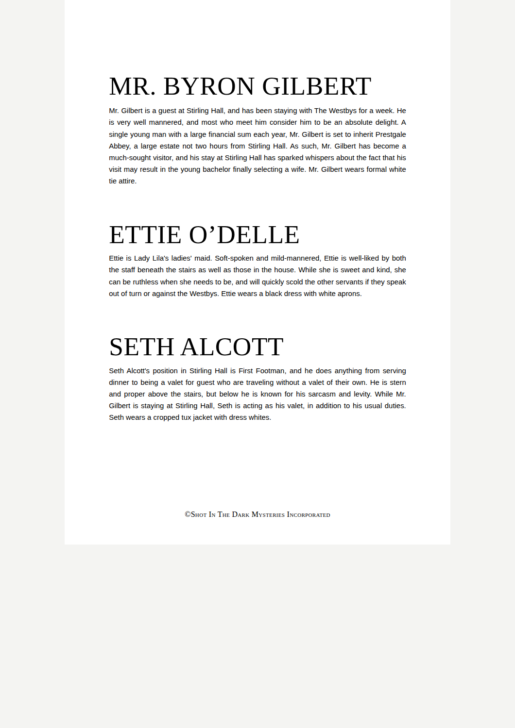Mr. Byron Gilbert
Mr. Gilbert is a guest at Stirling Hall, and has been staying with The Westbys for a week. He is very well mannered, and most who meet him consider him to be an absolute delight. A single young man with a large financial sum each year, Mr. Gilbert is set to inherit Prestgale Abbey, a large estate not two hours from Stirling Hall. As such, Mr. Gilbert has become a much-sought visitor, and his stay at Stirling Hall has sparked whispers about the fact that his visit may result in the young bachelor finally selecting a wife. Mr. Gilbert wears formal white tie attire.
Ettie O’Delle
Ettie is Lady Lila's ladies' maid. Soft-spoken and mild-mannered, Ettie is well-liked by both the staff beneath the stairs as well as those in the house. While she is sweet and kind, she can be ruthless when she needs to be, and will quickly scold the other servants if they speak out of turn or against the Westbys. Ettie wears a black dress with white aprons.
Seth Alcott
Seth Alcott's position in Stirling Hall is First Footman, and he does anything from serving dinner to being a valet for guest who are traveling without a valet of their own. He is stern and proper above the stairs, but below he is known for his sarcasm and levity. While Mr. Gilbert is staying at Stirling Hall, Seth is acting as his valet, in addition to his usual duties. Seth wears a cropped tux jacket with dress whites.
©Shot In The Dark Mysteries Incorporated